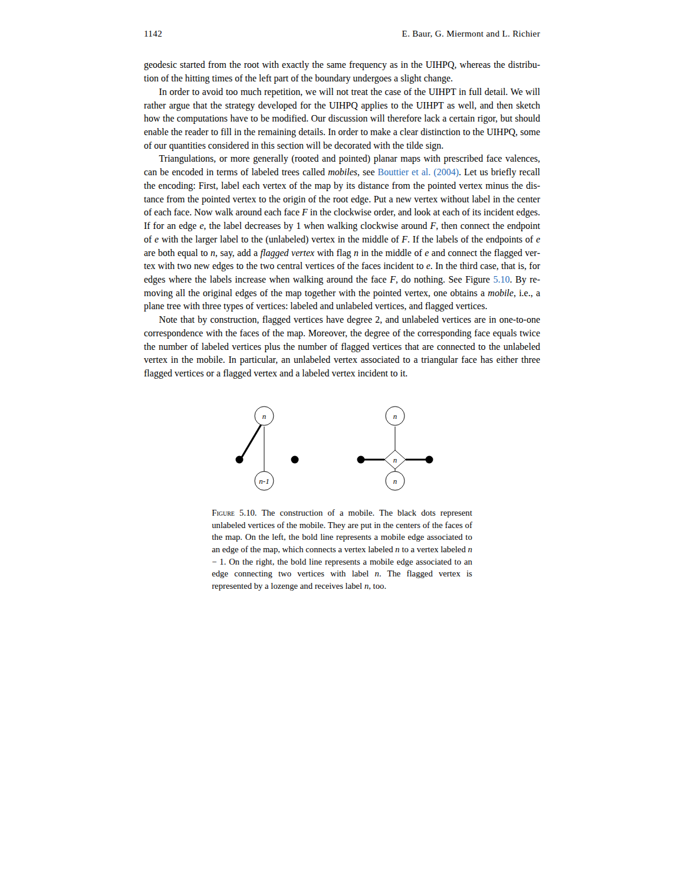1142 E. Baur, G. Miermont and L. Richier
geodesic started from the root with exactly the same frequency as in the UIHPQ, whereas the distribution of the hitting times of the left part of the boundary undergoes a slight change.
In order to avoid too much repetition, we will not treat the case of the UIHPT in full detail. We will rather argue that the strategy developed for the UIHPQ applies to the UIHPT as well, and then sketch how the computations have to be modified. Our discussion will therefore lack a certain rigor, but should enable the reader to fill in the remaining details. In order to make a clear distinction to the UIHPQ, some of our quantities considered in this section will be decorated with the tilde sign.
Triangulations, or more generally (rooted and pointed) planar maps with prescribed face valences, can be encoded in terms of labeled trees called mobiles, see Bouttier et al. (2004). Let us briefly recall the encoding: First, label each vertex of the map by its distance from the pointed vertex minus the distance from the pointed vertex to the origin of the root edge. Put a new vertex without label in the center of each face. Now walk around each face F in the clockwise order, and look at each of its incident edges. If for an edge e, the label decreases by 1 when walking clockwise around F, then connect the endpoint of e with the larger label to the (unlabeled) vertex in the middle of F. If the labels of the endpoints of e are both equal to n, say, add a flagged vertex with flag n in the middle of e and connect the flagged vertex with two new edges to the two central vertices of the faces incident to e. In the third case, that is, for edges where the labels increase when walking around the face F, do nothing. See Figure 5.10. By removing all the original edges of the map together with the pointed vertex, one obtains a mobile, i.e., a plane tree with three types of vertices: labeled and unlabeled vertices, and flagged vertices.
Note that by construction, flagged vertices have degree 2, and unlabeled vertices are in one-to-one correspondence with the faces of the map. Moreover, the degree of the corresponding face equals twice the number of labeled vertices plus the number of flagged vertices that are connected to the unlabeled vertex in the mobile. In particular, an unlabeled vertex associated to a triangular face has either three flagged vertices or a flagged vertex and a labeled vertex incident to it.
n n-1 n n n
Figure 5.10. The construction of a mobile. The black dots represent unlabeled vertices of the mobile. They are put in the centers of the faces of the map. On the left, the bold line represents a mobile edge associated to an edge of the map, which connects a vertex labeled n to a vertex labeled n − 1. On the right, the bold line represents a mobile edge associated to an edge connecting two vertices with label n. The flagged vertex is represented by a lozenge and receives label n, too.